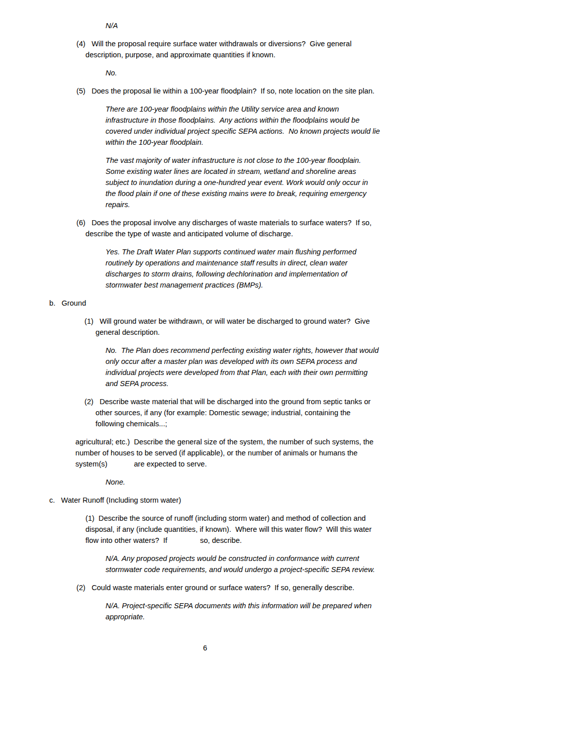N/A
(4) Will the proposal require surface water withdrawals or diversions? Give general description, purpose, and approximate quantities if known.
No.
(5) Does the proposal lie within a 100-year floodplain? If so, note location on the site plan.
There are 100-year floodplains within the Utility service area and known infrastructure in those floodplains. Any actions within the floodplains would be covered under individual project specific SEPA actions. No known projects would lie within the 100-year floodplain.
The vast majority of water infrastructure is not close to the 100-year floodplain. Some existing water lines are located in stream, wetland and shoreline areas subject to inundation during a one-hundred year event. Work would only occur in the flood plain if one of these existing mains were to break, requiring emergency repairs.
(6) Does the proposal involve any discharges of waste materials to surface waters? If so, describe the type of waste and anticipated volume of discharge.
Yes. The Draft Water Plan supports continued water main flushing performed routinely by operations and maintenance staff results in direct, clean water discharges to storm drains, following dechlorination and implementation of stormwater best management practices (BMPs).
b. Ground
(1) Will ground water be withdrawn, or will water be discharged to ground water? Give general description.
No. The Plan does recommend perfecting existing water rights, however that would only occur after a master plan was developed with its own SEPA process and individual projects were developed from that Plan, each with their own permitting and SEPA process.
(2) Describe waste material that will be discharged into the ground from septic tanks or other sources, if any (for example: Domestic sewage; industrial, containing the following chemicals...;
agricultural; etc.) Describe the general size of the system, the number of such systems, the number of houses to be served (if applicable), or the number of animals or humans the system(s) are expected to serve.
None.
c. Water Runoff (Including storm water)
(1) Describe the source of runoff (including storm water) and method of collection and disposal, if any (include quantities, if known). Where will this water flow? Will this water flow into other waters? If so, describe.
N/A. Any proposed projects would be constructed in conformance with current stormwater code requirements, and would undergo a project-specific SEPA review.
(2) Could waste materials enter ground or surface waters? If so, generally describe.
N/A. Project-specific SEPA documents with this information will be prepared when appropriate.
6